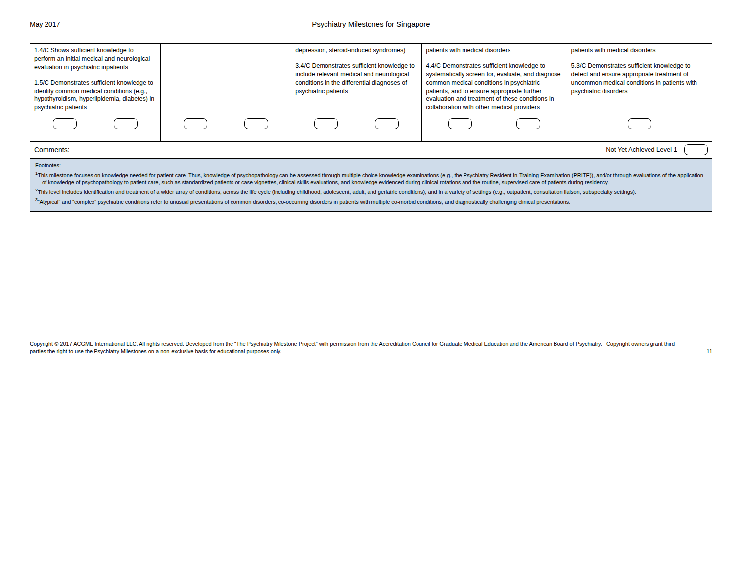May 2017
Psychiatry Milestones for Singapore
| 1.4/C Shows sufficient knowledge to perform an initial medical and neurological evaluation in psychiatric inpatients 1.5/C Demonstrates sufficient knowledge to identify common medical conditions (e.g., hypothyroidism, hyperlipidemia, diabetes) in psychiatric patients | | depression, steroid-induced syndromes) 3.4/C Demonstrates sufficient knowledge to include relevant medical and neurological conditions in the differential diagnoses of psychiatric patients | patients with medical disorders 4.4/C Demonstrates sufficient knowledge to systematically screen for, evaluate, and diagnose common medical conditions in psychiatric patients, and to ensure appropriate further evaluation and treatment of these conditions in collaboration with other medical providers | patients with medical disorders 5.3/C Demonstrates sufficient knowledge to detect and ensure appropriate treatment of uncommon medical conditions in patients with psychiatric disorders |
| Comments: Not Yet Achieved Level 1 |
Footnotes:
1This milestone focuses on knowledge needed for patient care. Thus, knowledge of psychopathology can be assessed through multiple choice knowledge examinations (e.g., the Psychiatry Resident In-Training Examination (PRITE)), and/or through evaluations of the application of knowledge of psychopathology to patient care, such as standardized patients or case vignettes, clinical skills evaluations, and knowledge evidenced during clinical rotations and the routine, supervised care of patients during residency.
2This level includes identification and treatment of a wider array of conditions, across the life cycle (including childhood, adolescent, adult, and geriatric conditions), and in a variety of settings (e.g., outpatient, consultation liaison, subspecialty settings).
3“Atypical” and “complex” psychiatric conditions refer to unusual presentations of common disorders, co-occurring disorders in patients with multiple co-morbid conditions, and diagnostically challenging clinical presentations.
Copyright © 2017 ACGME International LLC. All rights reserved. Developed from the “The Psychiatry Milestone Project” with permission from the Accreditation Council for Graduate Medical Education and the American Board of Psychiatry. Copyright owners grant third parties the right to use the Psychiatry Milestones on a non-exclusive basis for educational purposes only.
11